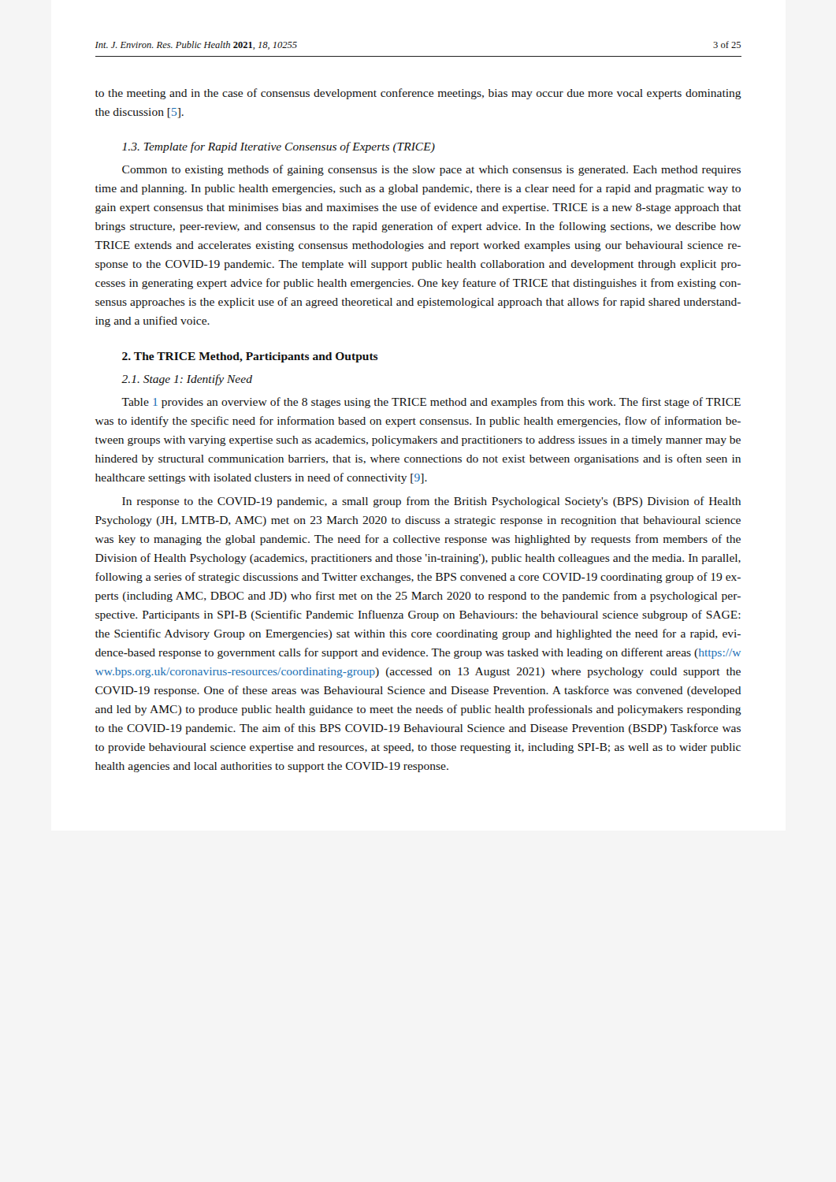Int. J. Environ. Res. Public Health 2021, 18, 10255 3 of 25
to the meeting and in the case of consensus development conference meetings, bias may occur due more vocal experts dominating the discussion [5].
1.3. Template for Rapid Iterative Consensus of Experts (TRICE)
Common to existing methods of gaining consensus is the slow pace at which consensus is generated. Each method requires time and planning. In public health emergencies, such as a global pandemic, there is a clear need for a rapid and pragmatic way to gain expert consensus that minimises bias and maximises the use of evidence and expertise. TRICE is a new 8-stage approach that brings structure, peer-review, and consensus to the rapid generation of expert advice. In the following sections, we describe how TRICE extends and accelerates existing consensus methodologies and report worked examples using our behavioural science response to the COVID-19 pandemic. The template will support public health collaboration and development through explicit processes in generating expert advice for public health emergencies. One key feature of TRICE that distinguishes it from existing consensus approaches is the explicit use of an agreed theoretical and epistemological approach that allows for rapid shared understanding and a unified voice.
2. The TRICE Method, Participants and Outputs
2.1. Stage 1: Identify Need
Table 1 provides an overview of the 8 stages using the TRICE method and examples from this work. The first stage of TRICE was to identify the specific need for information based on expert consensus. In public health emergencies, flow of information between groups with varying expertise such as academics, policymakers and practitioners to address issues in a timely manner may be hindered by structural communication barriers, that is, where connections do not exist between organisations and is often seen in healthcare settings with isolated clusters in need of connectivity [9].
In response to the COVID-19 pandemic, a small group from the British Psychological Society's (BPS) Division of Health Psychology (JH, LMTB-D, AMC) met on 23 March 2020 to discuss a strategic response in recognition that behavioural science was key to managing the global pandemic. The need for a collective response was highlighted by requests from members of the Division of Health Psychology (academics, practitioners and those 'in-training'), public health colleagues and the media. In parallel, following a series of strategic discussions and Twitter exchanges, the BPS convened a core COVID-19 coordinating group of 19 experts (including AMC, DBOC and JD) who first met on the 25 March 2020 to respond to the pandemic from a psychological perspective. Participants in SPI-B (Scientific Pandemic Influenza Group on Behaviours: the behavioural science subgroup of SAGE: the Scientific Advisory Group on Emergencies) sat within this core coordinating group and highlighted the need for a rapid, evidence-based response to government calls for support and evidence. The group was tasked with leading on different areas (https://www.bps.org.uk/coronavirus-resources/coordinating-group) (accessed on 13 August 2021) where psychology could support the COVID-19 response. One of these areas was Behavioural Science and Disease Prevention. A taskforce was convened (developed and led by AMC) to produce public health guidance to meet the needs of public health professionals and policymakers responding to the COVID-19 pandemic. The aim of this BPS COVID-19 Behavioural Science and Disease Prevention (BSDP) Taskforce was to provide behavioural science expertise and resources, at speed, to those requesting it, including SPI-B; as well as to wider public health agencies and local authorities to support the COVID-19 response.